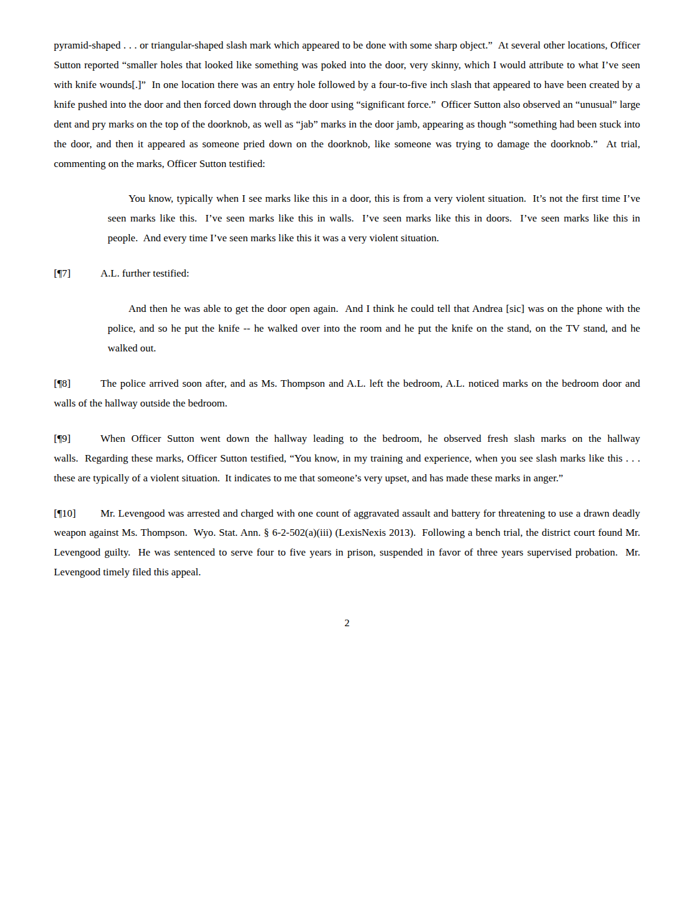pyramid-shaped . . . or triangular-shaped slash mark which appeared to be done with some sharp object.” At several other locations, Officer Sutton reported “smaller holes that looked like something was poked into the door, very skinny, which I would attribute to what I’ve seen with knife wounds[.]” In one location there was an entry hole followed by a four-to-five inch slash that appeared to have been created by a knife pushed into the door and then forced down through the door using “significant force.” Officer Sutton also observed an “unusual” large dent and pry marks on the top of the doorknob, as well as “jab” marks in the door jamb, appearing as though “something had been stuck into the door, and then it appeared as someone pried down on the doorknob, like someone was trying to damage the doorknob.” At trial, commenting on the marks, Officer Sutton testified:
You know, typically when I see marks like this in a door, this is from a very violent situation. It’s not the first time I’ve seen marks like this. I’ve seen marks like this in walls. I’ve seen marks like this in doors. I’ve seen marks like this in people. And every time I’ve seen marks like this it was a very violent situation.
[¶7] A.L. further testified:
And then he was able to get the door open again. And I think he could tell that Andrea [sic] was on the phone with the police, and so he put the knife -- he walked over into the room and he put the knife on the stand, on the TV stand, and he walked out.
[¶8] The police arrived soon after, and as Ms. Thompson and A.L. left the bedroom, A.L. noticed marks on the bedroom door and walls of the hallway outside the bedroom.
[¶9] When Officer Sutton went down the hallway leading to the bedroom, he observed fresh slash marks on the hallway walls. Regarding these marks, Officer Sutton testified, “You know, in my training and experience, when you see slash marks like this . . . these are typically of a violent situation. It indicates to me that someone’s very upset, and has made these marks in anger.”
[¶10] Mr. Levengood was arrested and charged with one count of aggravated assault and battery for threatening to use a drawn deadly weapon against Ms. Thompson. Wyo. Stat. Ann. § 6-2-502(a)(iii) (LexisNexis 2013). Following a bench trial, the district court found Mr. Levengood guilty. He was sentenced to serve four to five years in prison, suspended in favor of three years supervised probation. Mr. Levengood timely filed this appeal.
2